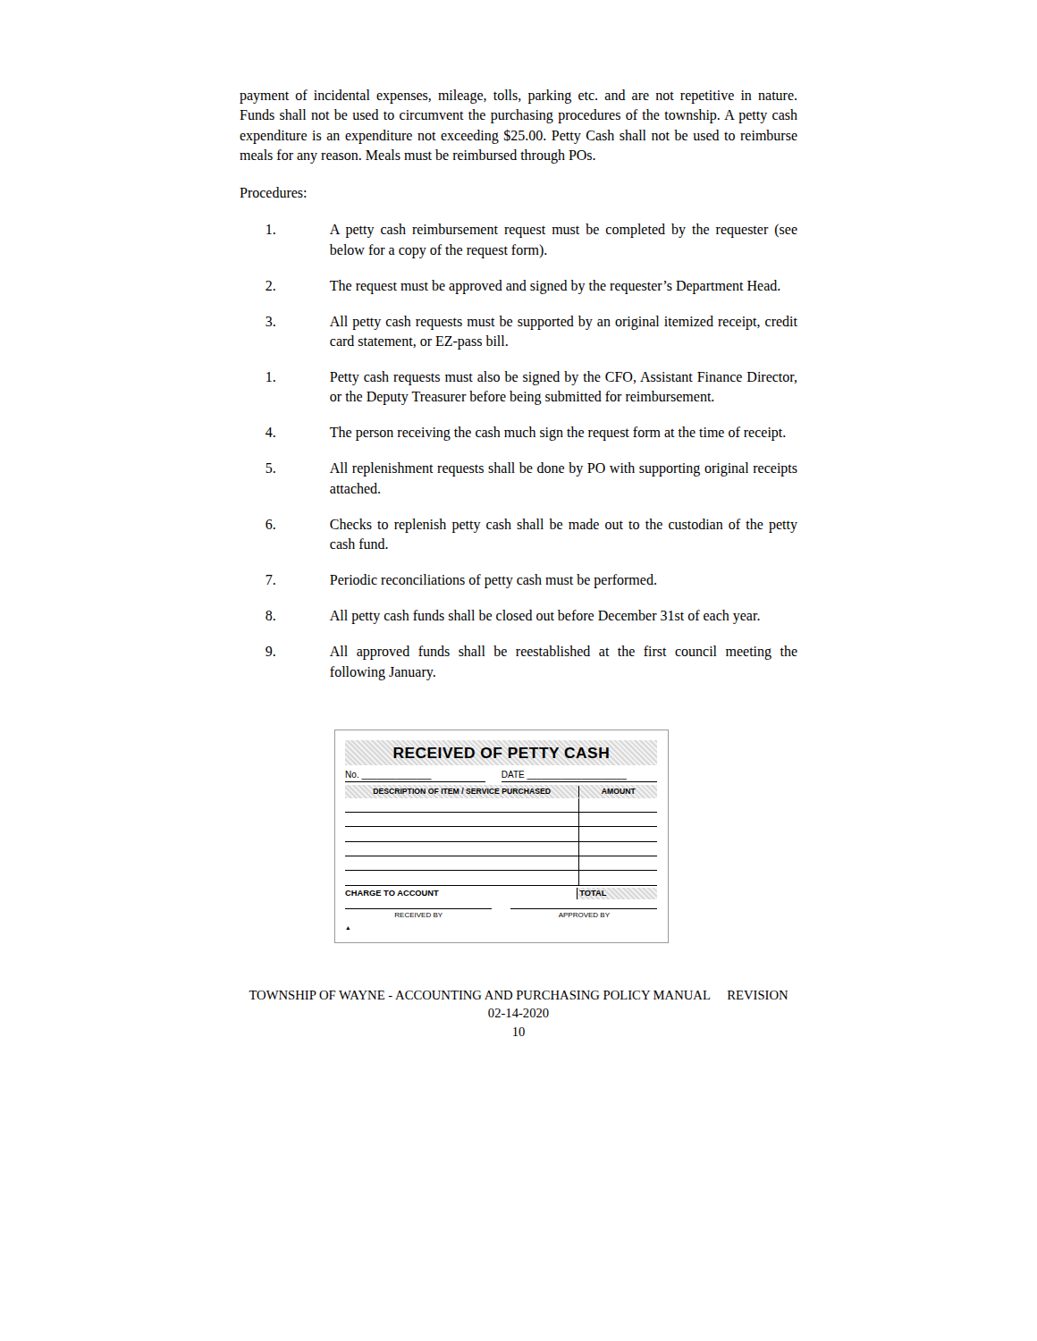payment of incidental expenses, mileage, tolls, parking etc. and are not repetitive in nature. Funds shall not be used to circumvent the purchasing procedures of the township. A petty cash expenditure is an expenditure not exceeding $25.00. Petty Cash shall not be used to reimburse meals for any reason. Meals must be reimbursed through POs.
Procedures:
1. A petty cash reimbursement request must be completed by the requester (see below for a copy of the request form).
2. The request must be approved and signed by the requester’s Department Head.
3. All petty cash requests must be supported by an original itemized receipt, credit card statement, or EZ-pass bill.
1. Petty cash requests must also be signed by the CFO, Assistant Finance Director, or the Deputy Treasurer before being submitted for reimbursement.
4. The person receiving the cash much sign the request form at the time of receipt.
5. All replenishment requests shall be done by PO with supporting original receipts attached.
6. Checks to replenish petty cash shall be made out to the custodian of the petty cash fund.
7. Periodic reconciliations of petty cash must be performed.
8. All petty cash funds shall be closed out before December 31st of each year.
9. All approved funds shall be reestablished at the first council meeting the following January.
RECEIVED OF PETTY CASH
No. ______________
DATE ____________________
DESCRIPTION OF ITEM / SERVICE PURCHASED
AMOUNT
CHARGE TO ACCOUNT
TOTAL
RECEIVED BY
APPROVED BY
▲
TOWNSHIP OF WAYNE - ACCOUNTING AND PURCHASING POLICY MANUAL REVISION 02-14-2020
10